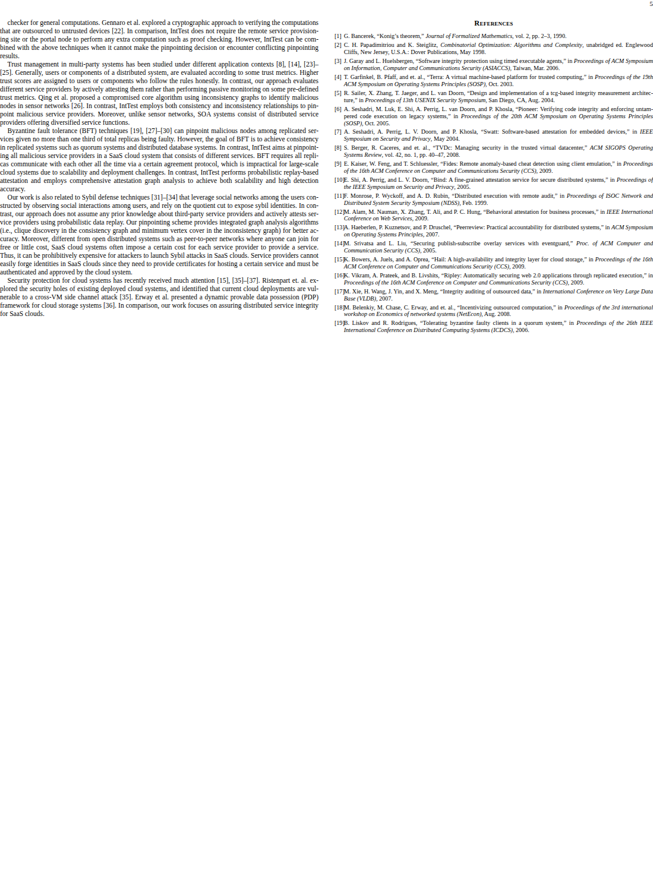5
checker for general computations. Gennaro et al. explored a cryptographic approach to verifying the computations that are outsourced to untrusted devices [22]. In comparison, IntTest does not require the remote service provisioning site or the portal node to perform any extra computation such as proof checking. However, IntTest can be combined with the above techniques when it cannot make the pinpointing decision or encounter conflicting pinpointing results.
Trust management in multi-party systems has been studied under different application contexts [8], [14], [23]–[25]. Generally, users or components of a distributed system, are evaluated according to some trust metrics. Higher trust scores are assigned to users or components who follow the rules honestly. In contrast, our approach evaluates different service providers by actively attesting them rather than performing passive monitoring on some pre-defined trust metrics. Qing et al. proposed a compromised core algorithm using inconsistency graphs to identify malicious nodes in sensor networks [26]. In contrast, IntTest employs both consistency and inconsistency relationships to pinpoint malicious service providers. Moreover, unlike sensor networks, SOA systems consist of distributed service providers offering diversified service functions.
Byzantine fault tolerance (BFT) techniques [19], [27]–[30] can pinpoint malicious nodes among replicated services given no more than one third of total replicas being faulty. However, the goal of BFT is to achieve consistency in replicated systems such as quorum systems and distributed database systems. In contrast, IntTest aims at pinpointing all malicious service providers in a SaaS cloud system that consists of different services. BFT requires all replicas communicate with each other all the time via a certain agreement protocol, which is impractical for large-scale cloud systems due to scalability and deployment challenges. In contrast, IntTest performs probabilistic replay-based attestation and employs comprehensive attestation graph analysis to achieve both scalability and high detection accuracy.
Our work is also related to Sybil defense techniques [31]–[34] that leverage social networks among the users constructed by observing social interactions among users, and rely on the quotient cut to expose sybil identities. In contrast, our approach does not assume any prior knowledge about third-party service providers and actively attests service providers using probabilistic data replay. Our pinpointing scheme provides integrated graph analysis algorithms (i.e., clique discovery in the consistency graph and minimum vertex cover in the inconsistency graph) for better accuracy. Moreover, different from open distributed systems such as peer-to-peer networks where anyone can join for free or little cost, SaaS cloud systems often impose a certain cost for each service provider to provide a service. Thus, it can be prohibitively expensive for attackers to launch Sybil attacks in SaaS clouds. Service providers cannot easily forge identities in SaaS clouds since they need to provide certificates for hosting a certain service and must be authenticated and approved by the cloud system.
Security protection for cloud systems has recently received much attention [15], [35]–[37]. Ristenpart et. al. explored the security holes of existing deployed cloud systems, and identified that current cloud deployments are vulnerable to a cross-VM side channel attack [35]. Erway et al. presented a dynamic provable data possession (PDP) framework for cloud storage systems [36]. In comparison, our work focuses on assuring distributed service integrity for SaaS clouds.
References
[1] G. Bancerek, “Konig’s theorem,” Journal of Formalized Mathematics, vol. 2, pp. 2–3, 1990.
[2] C. H. Papadimitriou and K. Steiglitz, Combinatorial Optimization: Algorithms and Complexity, unabridged ed. Englewood Cliffs, New Jersey, U.S.A.: Dover Publications, May 1998.
[3] J. Garay and L. Huelsbergen, “Software integrity protection using timed executable agents,” in Proceedings of ACM Symposium on Information, Computer and Communications Security (ASIACCS), Taiwan, Mar. 2006.
[4] T. Garfinkel, B. Pfaff, and et. al., “Terra: A virtual machine-based platform for trusted computing,” in Proceedings of the 19th ACM Symposium on Operating Systems Principles (SOSP), Oct. 2003.
[5] R. Sailer, X. Zhang, T. Jaeger, and L. van Doorn, “Design and implementation of a tcg-based integrity measurement architecture,” in Proceedings of 13th USENIX Security Symposium, San Diego, CA, Aug. 2004.
[6] A. Seshadri, M. Luk, E. Shi, A. Perrig, L. van Doorn, and P. Khosla, “Pioneer: Verifying code integrity and enforcing untampered code execution on legacy systems,” in Proceedings of the 20th ACM Symposium on Operating Systems Principles (SOSP), Oct. 2005.
[7] A. Seshadri, A. Perrig, L. V. Doorn, and P. Khosla, “Swatt: Software-based attestation for embedded devices,” in IEEE Symposium on Security and Privacy, May 2004.
[8] S. Berger, R. Caceres, and et. al., “TVDc: Managing security in the trusted virtual datacenter,” ACM SIGOPS Operating Systems Review, vol. 42, no. 1, pp. 40–47, 2008.
[9] E. Kaiser, W. Feng, and T. Schluessler, “Fides: Remote anomaly-based cheat detection using client emulation,” in Proceedings of the 16th ACM Conference on Computer and Communications Security (CCS), 2009.
[10] E. Shi, A. Perrig, and L. V. Doorn, “Bind: A fine-grained attestation service for secure distributed systems,” in Proceedings of the IEEE Symposium on Security and Privacy, 2005.
[11] F. Monrose, P. Wyckoff, and A. D. Rubin, “Distributed execution with remote audit,” in Proceedings of ISOC Network and Distributed System Security Symposium (NDSS), Feb. 1999.
[12] M. Alam, M. Nauman, X. Zhang, T. Ali, and P. C. Hung, “Behavioral attestation for business processes,” in IEEE International Conference on Web Services, 2009.
[13] A. Haeberlen, P. Kuznetsov, and P. Druschel, “Peerreview: Practical accountability for distributed systems,” in ACM Symposium on Operating Systems Principles, 2007.
[14] M. Srivatsa and L. Liu, “Securing publish-subscribe overlay services with eventguard,” Proc. of ACM Computer and Communication Security (CCS), 2005.
[15] K. Bowers, A. Juels, and A. Oprea, “Hail: A high-availability and integrity layer for cloud storage,” in Proceedings of the 16th ACM Conference on Computer and Communications Security (CCS), 2009.
[16] K. Vikram, A. Prateek, and B. Livshits, “Ripley: Automatically securing web 2.0 applications through replicated execution,” in Proceedings of the 16th ACM Conference on Computer and Communications Security (CCS), 2009.
[17] M. Xie, H. Wang, J. Yin, and X. Meng, “Integrity auditing of outsourced data,” in International Conference on Very Large Data Base (VLDB), 2007.
[18] M. Belenkiy, M. Chase, C. Erway, and et. al., “Incentivizing outsourced computation,” in Proceedings of the 3rd international workshop on Economics of networked systems (NetEcon), Aug. 2008.
[19] B. Liskov and R. Rodrigues, “Tolerating byzantine faulty clients in a quorum system,” in Proceedings of the 26th IEEE International Conference on Distributed Computing Systems (ICDCS), 2006.